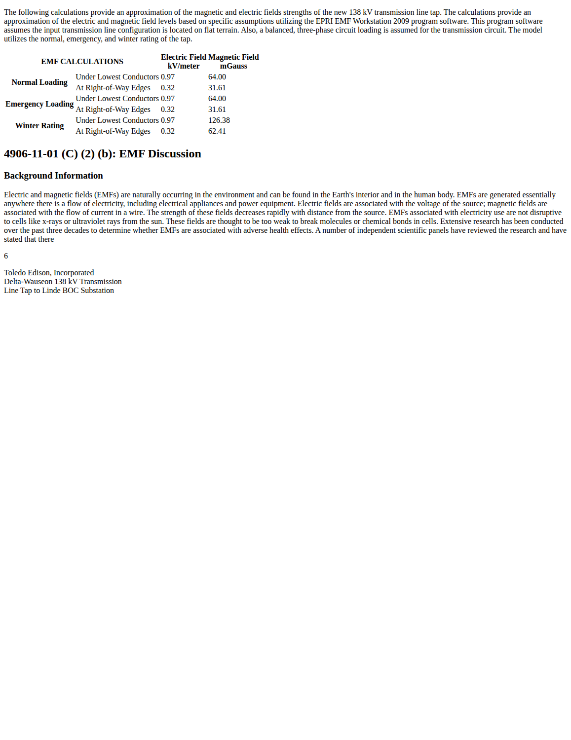The following calculations provide an approximation of the magnetic and electric fields strengths of the new 138 kV transmission line tap. The calculations provide an approximation of the electric and magnetic field levels based on specific assumptions utilizing the EPRI EMF Workstation 2009 program software. This program software assumes the input transmission line configuration is located on flat terrain. Also, a balanced, three-phase circuit loading is assumed for the transmission circuit. The model utilizes the normal, emergency, and winter rating of the tap.
| EMF CALCULATIONS | Electric Field kV/meter | Magnetic Field mGauss |
| --- | --- | --- |
| Normal Loading | Under Lowest Conductors | 0.97 | 64.00 |
| At Right-of-Way Edges | 0.32 | 31.61 |
| Emergency Loading | Under Lowest Conductors | 0.97 | 64.00 |
| At Right-of-Way Edges | 0.32 | 31.61 |
| Winter Rating | Under Lowest Conductors | 0.97 | 126.38 |
| At Right-of-Way Edges | 0.32 | 62.41 |
4906-11-01 (C) (2) (b): EMF Discussion
Background Information
Electric and magnetic fields (EMFs) are naturally occurring in the environment and can be found in the Earth's interior and in the human body. EMFs are generated essentially anywhere there is a flow of electricity, including electrical appliances and power equipment. Electric fields are associated with the voltage of the source; magnetic fields are associated with the flow of current in a wire. The strength of these fields decreases rapidly with distance from the source. EMFs associated with electricity use are not disruptive to cells like x-rays or ultraviolet rays from the sun. These fields are thought to be too weak to break molecules or chemical bonds in cells. Extensive research has been conducted over the past three decades to determine whether EMFs are associated with adverse health effects. A number of independent scientific panels have reviewed the research and have stated that there
6
Toledo Edison, Incorporated
Delta-Wauseon 138 kV Transmission
Line Tap to Linde BOC Substation